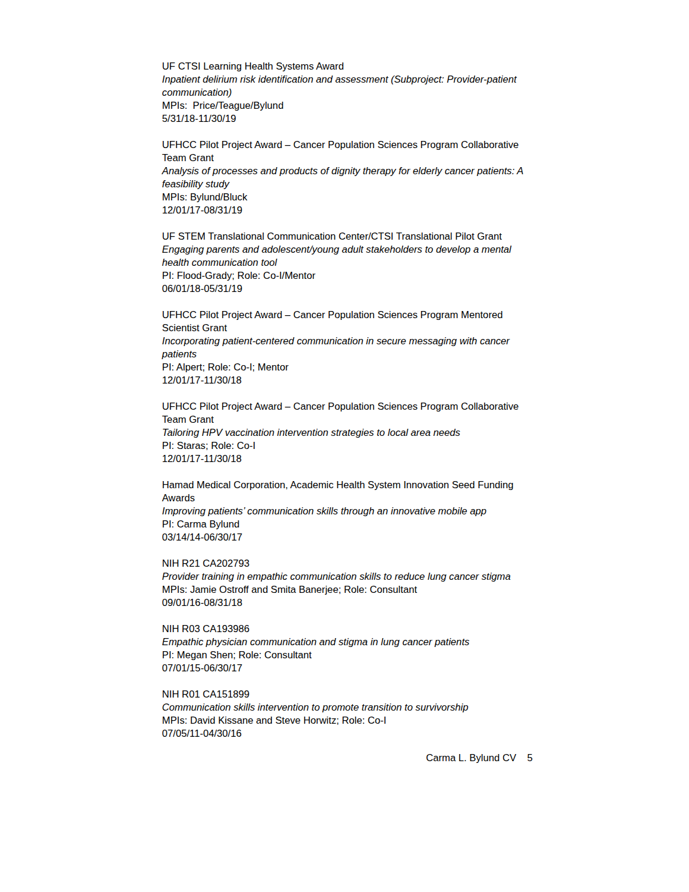UF CTSI Learning Health Systems Award
Inpatient delirium risk identification and assessment (Subproject: Provider-patient communication)
MPIs: Price/Teague/Bylund
5/31/18-11/30/19
UFHCC Pilot Project Award – Cancer Population Sciences Program Collaborative Team Grant
Analysis of processes and products of dignity therapy for elderly cancer patients: A feasibility study
MPIs: Bylund/Bluck
12/01/17-08/31/19
UF STEM Translational Communication Center/CTSI Translational Pilot Grant
Engaging parents and adolescent/young adult stakeholders to develop a mental health communication tool
PI: Flood-Grady; Role: Co-I/Mentor
06/01/18-05/31/19
UFHCC Pilot Project Award – Cancer Population Sciences Program Mentored Scientist Grant
Incorporating patient-centered communication in secure messaging with cancer patients
PI: Alpert; Role: Co-I; Mentor
12/01/17-11/30/18
UFHCC Pilot Project Award – Cancer Population Sciences Program Collaborative Team Grant
Tailoring HPV vaccination intervention strategies to local area needs
PI: Staras; Role: Co-I
12/01/17-11/30/18
Hamad Medical Corporation, Academic Health System Innovation Seed Funding Awards
Improving patients’ communication skills through an innovative mobile app
PI: Carma Bylund
03/14/14-06/30/17
NIH R21 CA202793
Provider training in empathic communication skills to reduce lung cancer stigma
MPIs: Jamie Ostroff and Smita Banerjee; Role: Consultant
09/01/16-08/31/18
NIH R03 CA193986
Empathic physician communication and stigma in lung cancer patients
PI: Megan Shen; Role: Consultant
07/01/15-06/30/17
NIH R01 CA151899
Communication skills intervention to promote transition to survivorship
MPIs: David Kissane and Steve Horwitz; Role: Co-I
07/05/11-04/30/16
Carma L. Bylund CV 5